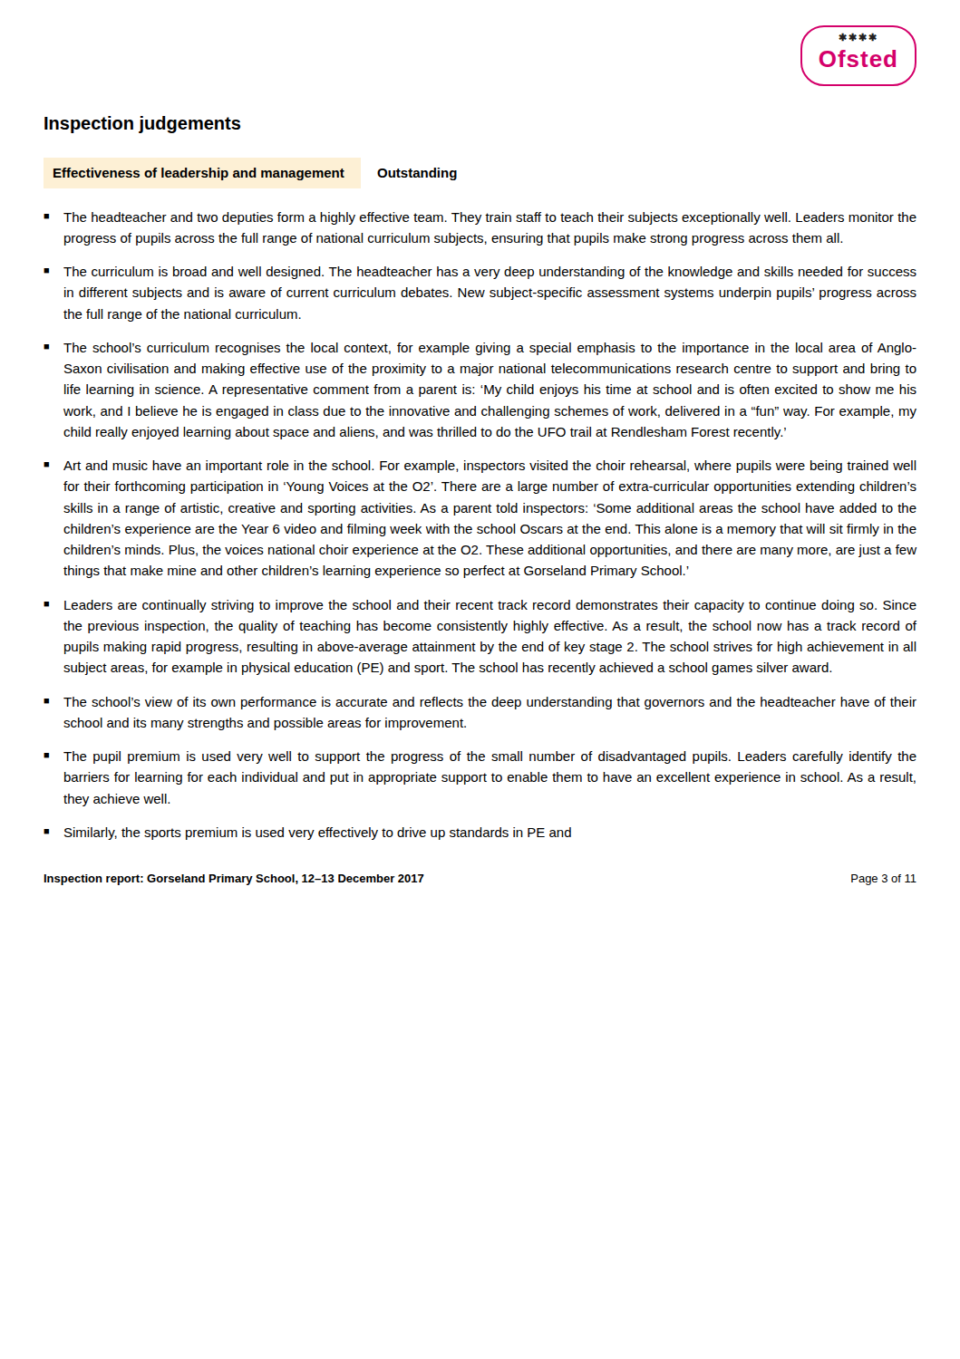✱✱✱✱Ofsted
Inspection judgements
Effectiveness of leadership and management
Outstanding
The headteacher and two deputies form a highly effective team. They train staff to teach their subjects exceptionally well. Leaders monitor the progress of pupils across the full range of national curriculum subjects, ensuring that pupils make strong progress across them all.
The curriculum is broad and well designed. The headteacher has a very deep understanding of the knowledge and skills needed for success in different subjects and is aware of current curriculum debates. New subject-specific assessment systems underpin pupils’ progress across the full range of the national curriculum.
The school’s curriculum recognises the local context, for example giving a special emphasis to the importance in the local area of Anglo-Saxon civilisation and making effective use of the proximity to a major national telecommunications research centre to support and bring to life learning in science. A representative comment from a parent is: ‘My child enjoys his time at school and is often excited to show me his work, and I believe he is engaged in class due to the innovative and challenging schemes of work, delivered in a “fun” way. For example, my child really enjoyed learning about space and aliens, and was thrilled to do the UFO trail at Rendlesham Forest recently.’
Art and music have an important role in the school. For example, inspectors visited the choir rehearsal, where pupils were being trained well for their forthcoming participation in ‘Young Voices at the O2’. There are a large number of extra-curricular opportunities extending children’s skills in a range of artistic, creative and sporting activities. As a parent told inspectors: ‘Some additional areas the school have added to the children’s experience are the Year 6 video and filming week with the school Oscars at the end. This alone is a memory that will sit firmly in the children’s minds. Plus, the voices national choir experience at the O2. These additional opportunities, and there are many more, are just a few things that make mine and other children’s learning experience so perfect at Gorseland Primary School.’
Leaders are continually striving to improve the school and their recent track record demonstrates their capacity to continue doing so. Since the previous inspection, the quality of teaching has become consistently highly effective. As a result, the school now has a track record of pupils making rapid progress, resulting in above-average attainment by the end of key stage 2. The school strives for high achievement in all subject areas, for example in physical education (PE) and sport. The school has recently achieved a school games silver award.
The school’s view of its own performance is accurate and reflects the deep understanding that governors and the headteacher have of their school and its many strengths and possible areas for improvement.
The pupil premium is used very well to support the progress of the small number of disadvantaged pupils. Leaders carefully identify the barriers for learning for each individual and put in appropriate support to enable them to have an excellent experience in school. As a result, they achieve well.
Similarly, the sports premium is used very effectively to drive up standards in PE and
Inspection report: Gorseland Primary School, 12–13 December 2017
Page 3 of 11